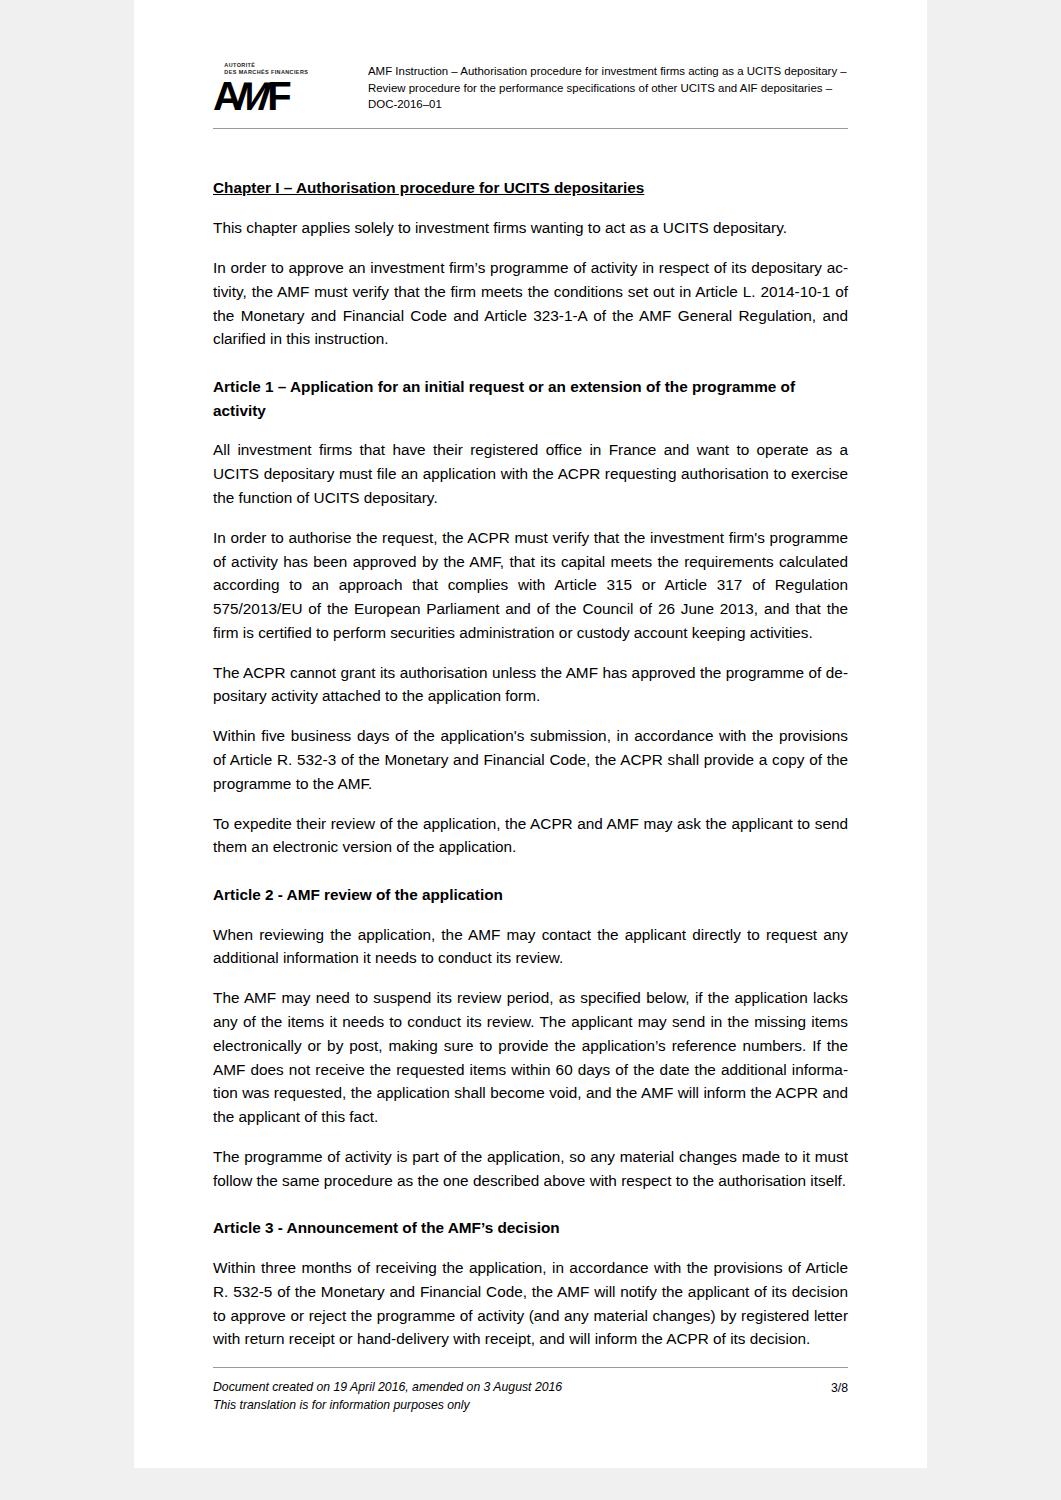AUTORITÉ
DES MARCHÉS FINANCIERS
AMF
AMF Instruction – Authorisation procedure for investment firms acting as a UCITS depositary – Review procedure for the performance specifications of other UCITS and AIF depositaries –
DOC-2016–01
Chapter I – Authorisation procedure for UCITS depositaries
This chapter applies solely to investment firms wanting to act as a UCITS depositary.
In order to approve an investment firm’s programme of activity in respect of its depositary activity, the AMF must verify that the firm meets the conditions set out in Article L. 2014-10-1 of the Monetary and Financial Code and Article 323-1-A of the AMF General Regulation, and clarified in this instruction.
Article 1 – Application for an initial request or an extension of the programme of activity
All investment firms that have their registered office in France and want to operate as a UCITS depositary must file an application with the ACPR requesting authorisation to exercise the function of UCITS depositary.
In order to authorise the request, the ACPR must verify that the investment firm's programme of activity has been approved by the AMF, that its capital meets the requirements calculated according to an approach that complies with Article 315 or Article 317 of Regulation 575/2013/EU of the European Parliament and of the Council of 26 June 2013, and that the firm is certified to perform securities administration or custody account keeping activities.
The ACPR cannot grant its authorisation unless the AMF has approved the programme of depositary activity attached to the application form.
Within five business days of the application's submission, in accordance with the provisions of Article R. 532-3 of the Monetary and Financial Code, the ACPR shall provide a copy of the programme to the AMF.
To expedite their review of the application, the ACPR and AMF may ask the applicant to send them an electronic version of the application.
Article 2 - AMF review of the application
When reviewing the application, the AMF may contact the applicant directly to request any additional information it needs to conduct its review.
The AMF may need to suspend its review period, as specified below, if the application lacks any of the items it needs to conduct its review. The applicant may send in the missing items electronically or by post, making sure to provide the application’s reference numbers. If the AMF does not receive the requested items within 60 days of the date the additional information was requested, the application shall become void, and the AMF will inform the ACPR and the applicant of this fact.
The programme of activity is part of the application, so any material changes made to it must follow the same procedure as the one described above with respect to the authorisation itself.
Article 3 - Announcement of the AMF’s decision
Within three months of receiving the application, in accordance with the provisions of Article R. 532-5 of the Monetary and Financial Code, the AMF will notify the applicant of its decision to approve or reject the programme of activity (and any material changes) by registered letter with return receipt or hand-delivery with receipt, and will inform the ACPR of its decision.
Document created on 19 April 2016, amended on 3 August 2016
This translation is for information purposes only
3/8